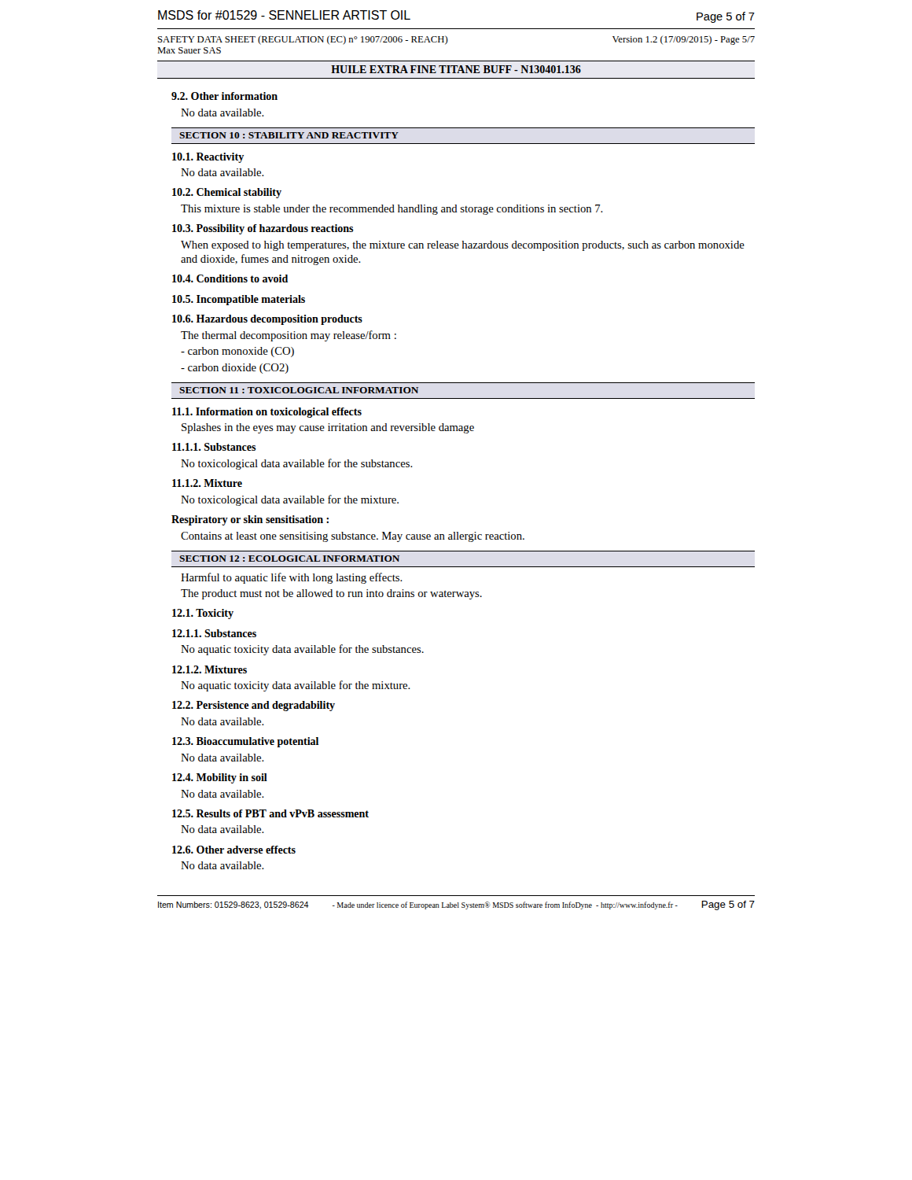MSDS for #01529 - SENNELIER ARTIST OIL
Page 5 of 7
SAFETY DATA SHEET (REGULATION (EC) n° 1907/2006 - REACH)
Version 1.2 (17/09/2015) - Page 5/7
Max Sauer SAS
HUILE EXTRA FINE TITANE BUFF - N130401.136
9.2. Other information
No data available.
SECTION 10 : STABILITY AND REACTIVITY
10.1. Reactivity
No data available.
10.2. Chemical stability
This mixture is stable under the recommended handling and storage conditions in section 7.
10.3. Possibility of hazardous reactions
When exposed to high temperatures, the mixture can release hazardous decomposition products, such as carbon monoxide and dioxide, fumes and nitrogen oxide.
10.4. Conditions to avoid
10.5. Incompatible materials
10.6. Hazardous decomposition products
The thermal decomposition may release/form :
- carbon monoxide (CO)
- carbon dioxide (CO2)
SECTION 11 : TOXICOLOGICAL INFORMATION
11.1. Information on toxicological effects
Splashes in the eyes may cause irritation and reversible damage
11.1.1. Substances
No toxicological data available for the substances.
11.1.2. Mixture
No toxicological data available for the mixture.
Respiratory or skin sensitisation :
Contains at least one sensitising substance. May cause an allergic reaction.
SECTION 12 : ECOLOGICAL INFORMATION
Harmful to aquatic life with long lasting effects.
The product must not be allowed to run into drains or waterways.
12.1. Toxicity
12.1.1. Substances
No aquatic toxicity data available for the substances.
12.1.2. Mixtures
No aquatic toxicity data available for the mixture.
12.2. Persistence and degradability
No data available.
12.3. Bioaccumulative potential
No data available.
12.4. Mobility in soil
No data available.
12.5. Results of PBT and vPvB assessment
No data available.
12.6. Other adverse effects
No data available.
Item Numbers: 01529-8623, 01529-8624
- Made under licence of European Label System® MSDS software from InfoDyne - http://www.infodyne.fr -
Page 5 of 7